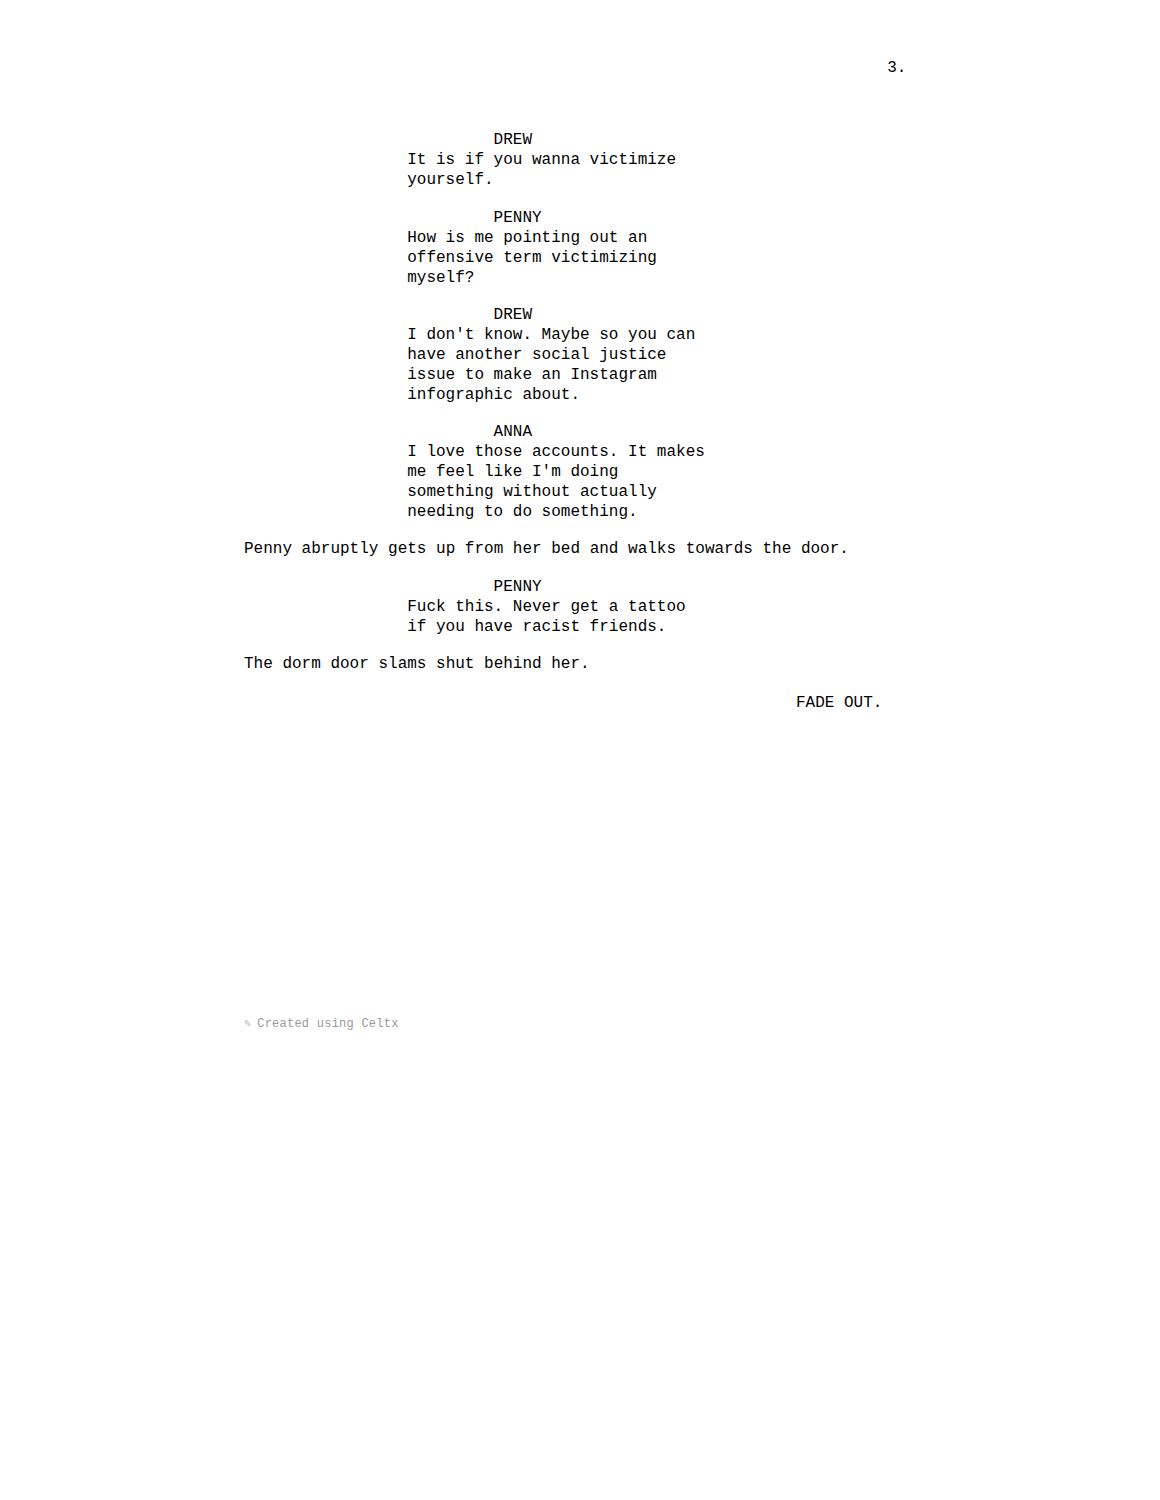3.
DREW
It is if you wanna victimize yourself.
PENNY
How is me pointing out an offensive term victimizing myself?
DREW
I don't know. Maybe so you can have another social justice issue to make an Instagram infographic about.
ANNA
I love those accounts. It makes me feel like I'm doing something without actually needing to do something.
Penny abruptly gets up from her bed and walks towards the door.
PENNY
Fuck this. Never get a tattoo if you have racist friends.
The dorm door slams shut behind her.
FADE OUT.
✎Created using Celtx